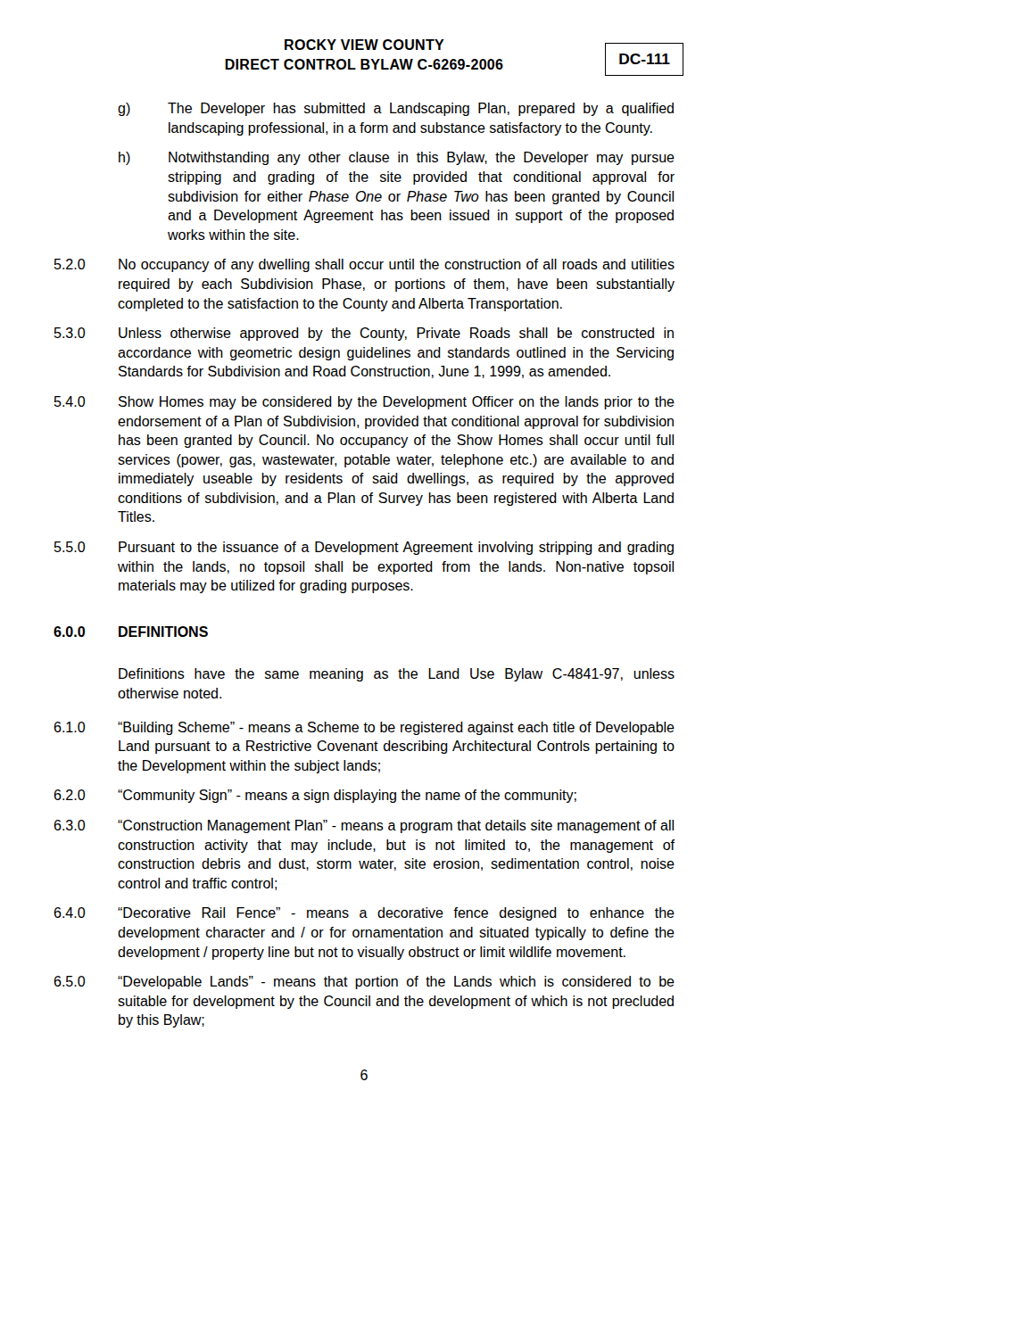ROCKY VIEW COUNTY DIRECT CONTROL BYLAW C-6269-2006
DC-111
g)
The Developer has submitted a Landscaping Plan, prepared by a qualified landscaping professional, in a form and substance satisfactory to the County.
h)
Notwithstanding any other clause in this Bylaw, the Developer may pursue stripping and grading of the site provided that conditional approval for subdivision for either Phase One or Phase Two has been granted by Council and a Development Agreement has been issued in support of the proposed works within the site.
5.2.0
No occupancy of any dwelling shall occur until the construction of all roads and utilities required by each Subdivision Phase, or portions of them, have been substantially completed to the satisfaction to the County and Alberta Transportation.
5.3.0
Unless otherwise approved by the County, Private Roads shall be constructed in accordance with geometric design guidelines and standards outlined in the Servicing Standards for Subdivision and Road Construction, June 1, 1999, as amended.
5.4.0
Show Homes may be considered by the Development Officer on the lands prior to the endorsement of a Plan of Subdivision, provided that conditional approval for subdivision has been granted by Council. No occupancy of the Show Homes shall occur until full services (power, gas, wastewater, potable water, telephone etc.) are available to and immediately useable by residents of said dwellings, as required by the approved conditions of subdivision, and a Plan of Survey has been registered with Alberta Land Titles.
5.5.0
Pursuant to the issuance of a Development Agreement involving stripping and grading within the lands, no topsoil shall be exported from the lands. Non-native topsoil materials may be utilized for grading purposes.
6.0.0
DEFINITIONS
Definitions have the same meaning as the Land Use Bylaw C-4841-97, unless otherwise noted.
6.1.0
“Building Scheme” - means a Scheme to be registered against each title of Developable Land pursuant to a Restrictive Covenant describing Architectural Controls pertaining to the Development within the subject lands;
6.2.0
“Community Sign” - means a sign displaying the name of the community;
6.3.0
“Construction Management Plan” - means a program that details site management of all construction activity that may include, but is not limited to, the management of construction debris and dust, storm water, site erosion, sedimentation control, noise control and traffic control;
6.4.0
“Decorative Rail Fence” - means a decorative fence designed to enhance the development character and / or for ornamentation and situated typically to define the development / property line but not to visually obstruct or limit wildlife movement.
6.5.0
“Developable Lands” - means that portion of the Lands which is considered to be suitable for development by the Council and the development of which is not precluded by this Bylaw;
6